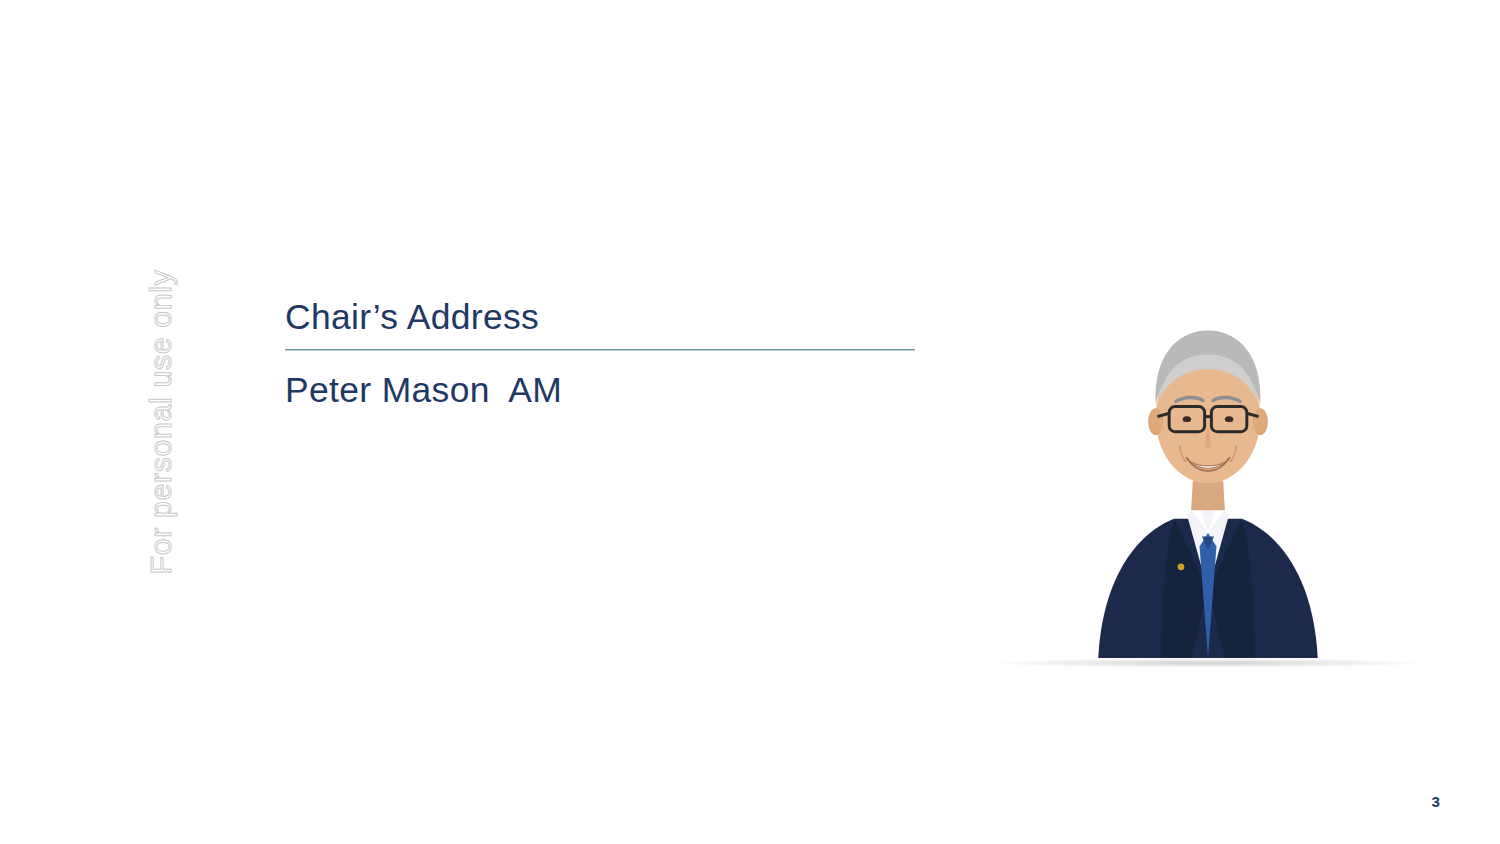For personal use only
Chair’s Address
Peter Mason AM
3